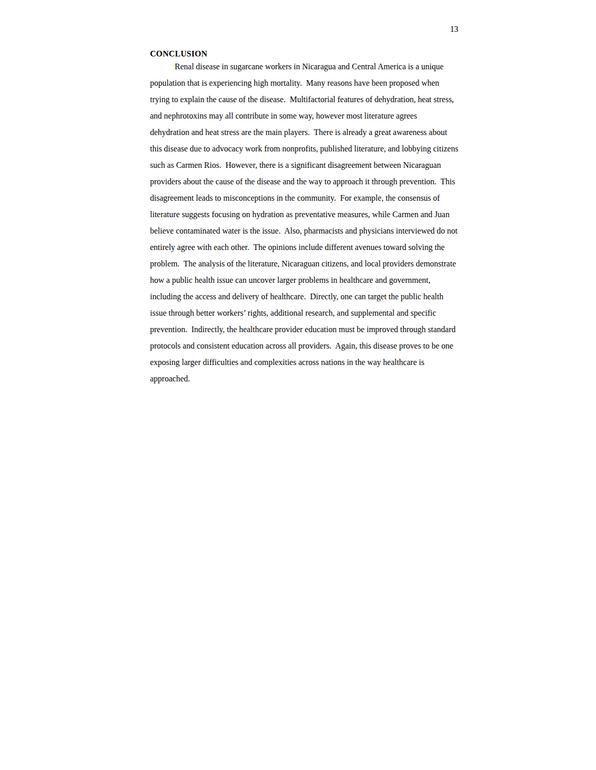13
CONCLUSION
Renal disease in sugarcane workers in Nicaragua and Central America is a unique population that is experiencing high mortality. Many reasons have been proposed when trying to explain the cause of the disease. Multifactorial features of dehydration, heat stress, and nephrotoxins may all contribute in some way, however most literature agrees dehydration and heat stress are the main players. There is already a great awareness about this disease due to advocacy work from nonprofits, published literature, and lobbying citizens such as Carmen Rios. However, there is a significant disagreement between Nicaraguan providers about the cause of the disease and the way to approach it through prevention. This disagreement leads to misconceptions in the community. For example, the consensus of literature suggests focusing on hydration as preventative measures, while Carmen and Juan believe contaminated water is the issue. Also, pharmacists and physicians interviewed do not entirely agree with each other. The opinions include different avenues toward solving the problem. The analysis of the literature, Nicaraguan citizens, and local providers demonstrate how a public health issue can uncover larger problems in healthcare and government, including the access and delivery of healthcare. Directly, one can target the public health issue through better workers’ rights, additional research, and supplemental and specific prevention. Indirectly, the healthcare provider education must be improved through standard protocols and consistent education across all providers. Again, this disease proves to be one exposing larger difficulties and complexities across nations in the way healthcare is approached.